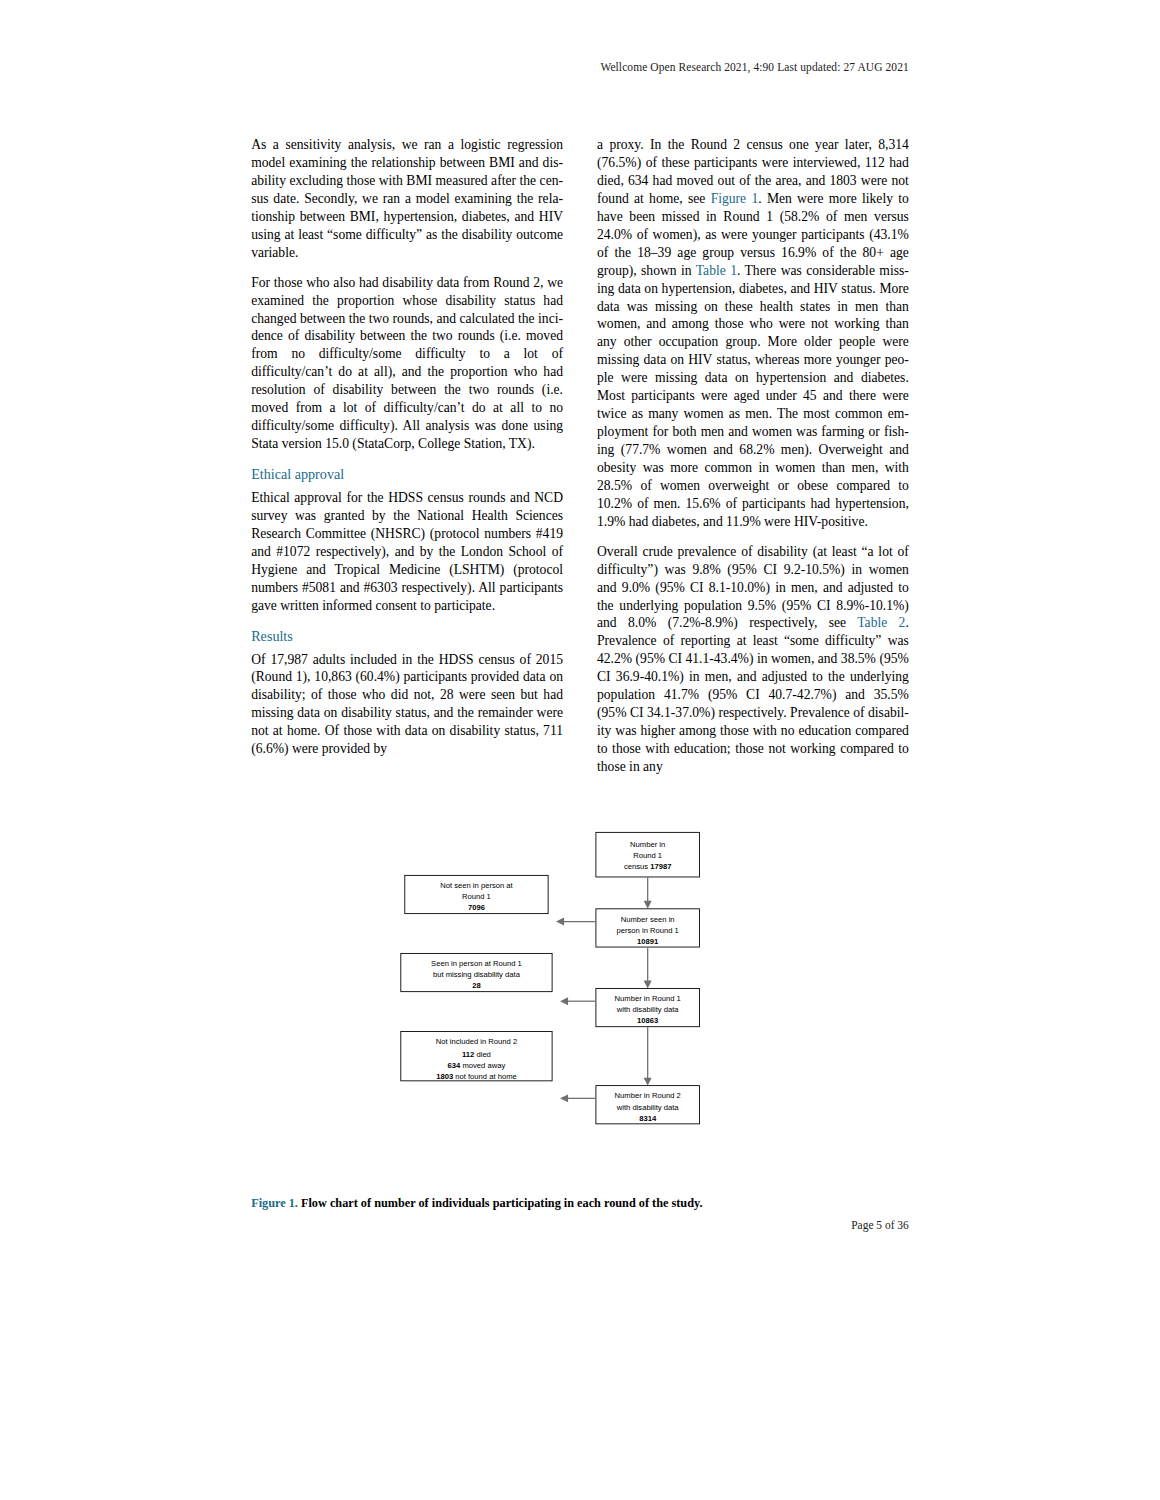Wellcome Open Research 2021, 4:90 Last updated: 27 AUG 2021
As a sensitivity analysis, we ran a logistic regression model examining the relationship between BMI and disability excluding those with BMI measured after the census date. Secondly, we ran a model examining the relationship between BMI, hypertension, diabetes, and HIV using at least “some difficulty” as the disability outcome variable.
For those who also had disability data from Round 2, we examined the proportion whose disability status had changed between the two rounds, and calculated the incidence of disability between the two rounds (i.e. moved from no difficulty/some difficulty to a lot of difficulty/can’t do at all), and the proportion who had resolution of disability between the two rounds (i.e. moved from a lot of difficulty/can’t do at all to no difficulty/some difficulty). All analysis was done using Stata version 15.0 (StataCorp, College Station, TX).
Ethical approval
Ethical approval for the HDSS census rounds and NCD survey was granted by the National Health Sciences Research Committee (NHSRC) (protocol numbers #419 and #1072 respectively), and by the London School of Hygiene and Tropical Medicine (LSHTM) (protocol numbers #5081 and #6303 respectively). All participants gave written informed consent to participate.
Results
Of 17,987 adults included in the HDSS census of 2015 (Round 1), 10,863 (60.4%) participants provided data on disability; of those who did not, 28 were seen but had missing data on disability status, and the remainder were not at home. Of those with data on disability status, 711 (6.6%) were provided by
a proxy. In the Round 2 census one year later, 8,314 (76.5%) of these participants were interviewed, 112 had died, 634 had moved out of the area, and 1803 were not found at home, see Figure 1. Men were more likely to have been missed in Round 1 (58.2% of men versus 24.0% of women), as were younger participants (43.1% of the 18–39 age group versus 16.9% of the 80+ age group), shown in Table 1. There was considerable missing data on hypertension, diabetes, and HIV status. More data was missing on these health states in men than women, and among those who were not working than any other occupation group. More older people were missing data on HIV status, whereas more younger people were missing data on hypertension and diabetes. Most participants were aged under 45 and there were twice as many women as men. The most common employment for both men and women was farming or fishing (77.7% women and 68.2% men). Overweight and obesity was more common in women than men, with 28.5% of women overweight or obese compared to 10.2% of men. 15.6% of participants had hypertension, 1.9% had diabetes, and 11.9% were HIV-positive.
Overall crude prevalence of disability (at least “a lot of difficulty”) was 9.8% (95% CI 9.2-10.5%) in women and 9.0% (95% CI 8.1-10.0%) in men, and adjusted to the underlying population 9.5% (95% CI 8.9%-10.1%) and 8.0% (7.2%-8.9%) respectively, see Table 2. Prevalence of reporting at least “some difficulty” was 42.2% (95% CI 41.1-43.4%) in women, and 38.5% (95% CI 36.9-40.1%) in men, and adjusted to the underlying population 41.7% (95% CI 40.7-42.7%) and 35.5% (95% CI 34.1-37.0%) respectively. Prevalence of disability was higher among those with no education compared to those with education; those not working compared to those in any
Number in Round 1 census 17987 Number seen in person in Round 1 10891 Not seen in person at Round 1 7096 Number in Round 1 with disability data 10863 Seen in person at Round 1 but missing disability data 28 Number in Round 2 with disability data 8314 Not included in Round 2 112 died 634 moved away 1803 not found at home
Figure 1. Flow chart of number of individuals participating in each round of the study.
Page 5 of 36